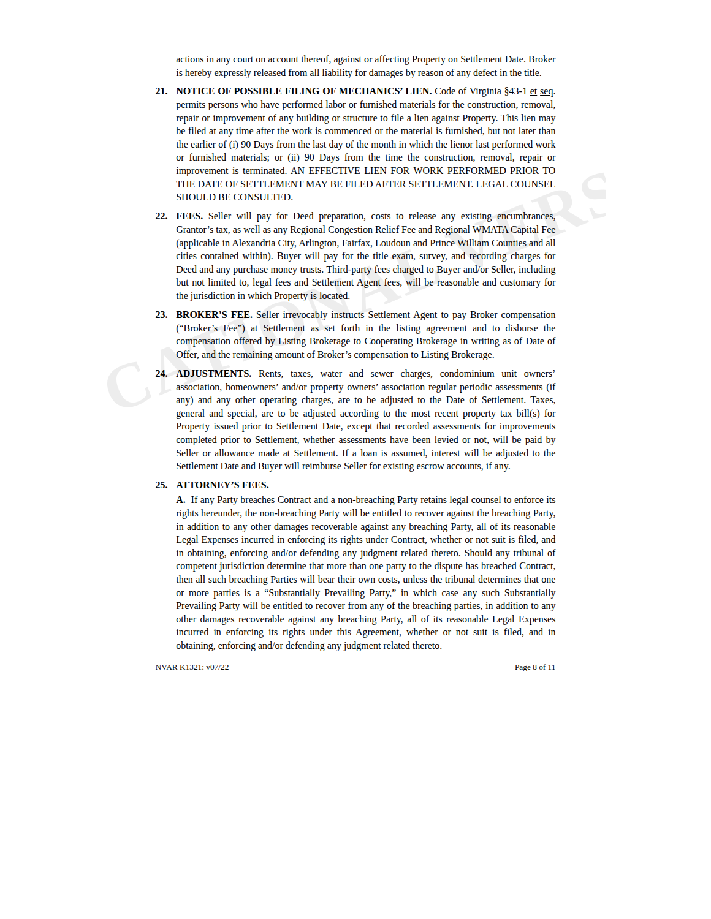EDUCATIONAL VERSION
actions in any court on account thereof, against or affecting Property on Settlement Date. Broker is hereby expressly released from all liability for damages by reason of any defect in the title.
21. NOTICE OF POSSIBLE FILING OF MECHANICS’ LIEN. Code of Virginia §43-1 et seq. permits persons who have performed labor or furnished materials for the construction, removal, repair or improvement of any building or structure to file a lien against Property. This lien may be filed at any time after the work is commenced or the material is furnished, but not later than the earlier of (i) 90 Days from the last day of the month in which the lienor last performed work or furnished materials; or (ii) 90 Days from the time the construction, removal, repair or improvement is terminated. AN EFFECTIVE LIEN FOR WORK PERFORMED PRIOR TO THE DATE OF SETTLEMENT MAY BE FILED AFTER SETTLEMENT. LEGAL COUNSEL SHOULD BE CONSULTED.
22. FEES. Seller will pay for Deed preparation, costs to release any existing encumbrances, Grantor’s tax, as well as any Regional Congestion Relief Fee and Regional WMATA Capital Fee (applicable in Alexandria City, Arlington, Fairfax, Loudoun and Prince William Counties and all cities contained within). Buyer will pay for the title exam, survey, and recording charges for Deed and any purchase money trusts. Third-party fees charged to Buyer and/or Seller, including but not limited to, legal fees and Settlement Agent fees, will be reasonable and customary for the jurisdiction in which Property is located.
23. BROKER’S FEE. Seller irrevocably instructs Settlement Agent to pay Broker compensation (“Broker’s Fee”) at Settlement as set forth in the listing agreement and to disburse the compensation offered by Listing Brokerage to Cooperating Brokerage in writing as of Date of Offer, and the remaining amount of Broker’s compensation to Listing Brokerage.
24. ADJUSTMENTS. Rents, taxes, water and sewer charges, condominium unit owners’ association, homeowners’ and/or property owners’ association regular periodic assessments (if any) and any other operating charges, are to be adjusted to the Date of Settlement. Taxes, general and special, are to be adjusted according to the most recent property tax bill(s) for Property issued prior to Settlement Date, except that recorded assessments for improvements completed prior to Settlement, whether assessments have been levied or not, will be paid by Seller or allowance made at Settlement. If a loan is assumed, interest will be adjusted to the Settlement Date and Buyer will reimburse Seller for existing escrow accounts, if any.
25. ATTORNEY’S FEES. A. If any Party breaches Contract and a non-breaching Party retains legal counsel to enforce its rights hereunder, the non-breaching Party will be entitled to recover against the breaching Party, in addition to any other damages recoverable against any breaching Party, all of its reasonable Legal Expenses incurred in enforcing its rights under Contract, whether or not suit is filed, and in obtaining, enforcing and/or defending any judgment related thereto. Should any tribunal of competent jurisdiction determine that more than one party to the dispute has breached Contract, then all such breaching Parties will bear their own costs, unless the tribunal determines that one or more parties is a “Substantially Prevailing Party,” in which case any such Substantially Prevailing Party will be entitled to recover from any of the breaching parties, in addition to any other damages recoverable against any breaching Party, all of its reasonable Legal Expenses incurred in enforcing its rights under this Agreement, whether or not suit is filed, and in obtaining, enforcing and/or defending any judgment related thereto.
NVAR K1321: v07/22 Page 8 of 11